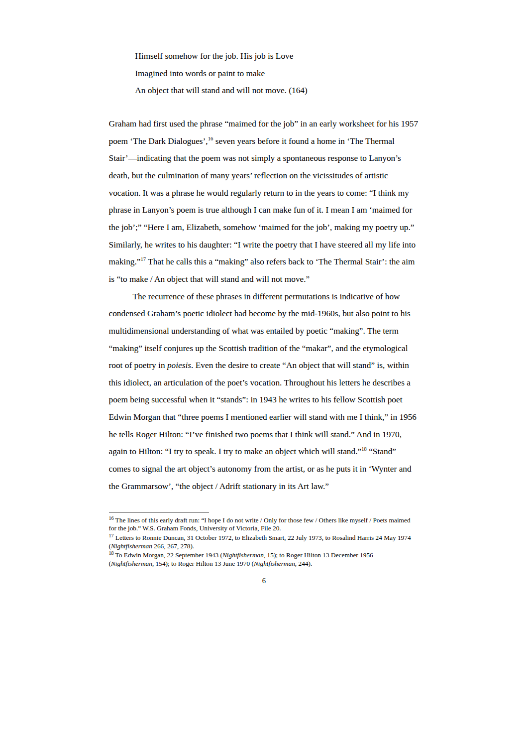Himself somehow for the job. His job is Love
Imagined into words or paint to make
An object that will stand and will not move. (164)
Graham had first used the phrase “maimed for the job” in an early worksheet for his 1957 poem ‘The Dark Dialogues’,16 seven years before it found a home in ‘The Thermal Stair’—indicating that the poem was not simply a spontaneous response to Lanyon’s death, but the culmination of many years’ reflection on the vicissitudes of artistic vocation. It was a phrase he would regularly return to in the years to come: “I think my phrase in Lanyon’s poem is true although I can make fun of it. I mean I am ‘maimed for the job’;” “Here I am, Elizabeth, somehow ‘maimed for the job’, making my poetry up.” Similarly, he writes to his daughter: “I write the poetry that I have steered all my life into making.”17 That he calls this a “making” also refers back to ‘The Thermal Stair’: the aim is “to make / An object that will stand and will not move.”
The recurrence of these phrases in different permutations is indicative of how condensed Graham’s poetic idiolect had become by the mid-1960s, but also point to his multidimensional understanding of what was entailed by poetic “making”. The term “making” itself conjures up the Scottish tradition of the “makar”, and the etymological root of poetry in poiesis. Even the desire to create “An object that will stand” is, within this idiolect, an articulation of the poet’s vocation. Throughout his letters he describes a poem being successful when it “stands”: in 1943 he writes to his fellow Scottish poet Edwin Morgan that “three poems I mentioned earlier will stand with me I think,” in 1956 he tells Roger Hilton: “I’ve finished two poems that I think will stand.” And in 1970, again to Hilton: “I try to speak. I try to make an object which will stand.”18 “Stand” comes to signal the art object’s autonomy from the artist, or as he puts it in ‘Wynter and the Grammarsow’, “the object / Adrift stationary in its Art law.”
16 The lines of this early draft run: “I hope I do not write / Only for those few / Others like myself / Poets maimed for the job.” W.S. Graham Fonds, University of Victoria, File 20.
17 Letters to Ronnie Duncan, 31 October 1972, to Elizabeth Smart, 22 July 1973, to Rosalind Harris 24 May 1974 (Nightfisherman 266, 267, 278).
18 To Edwin Morgan, 22 September 1943 (Nightfisherman, 15); to Roger Hilton 13 December 1956 (Nightfisherman, 154); to Roger Hilton 13 June 1970 (Nightfisherman, 244).
6